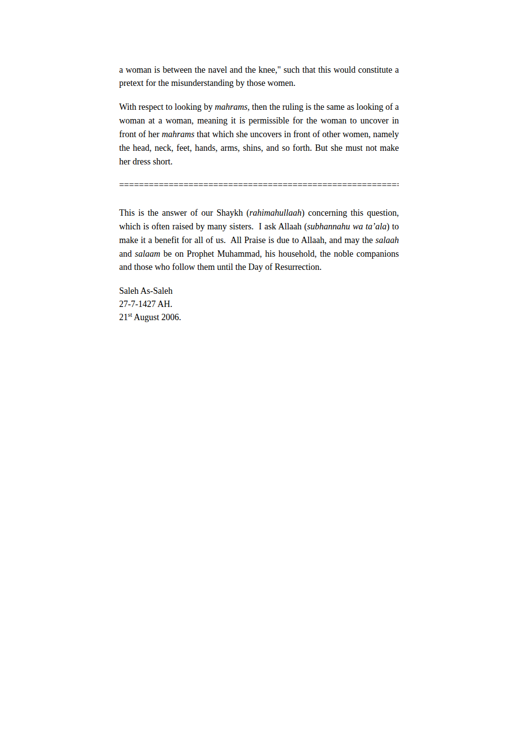a woman is between the navel and the knee," such that this would constitute a pretext for the misunderstanding by those women.
With respect to looking by mahrams, then the ruling is the same as looking of a woman at a woman, meaning it is permissible for the woman to uncover in front of her mahrams that which she uncovers in front of other women, namely the head, neck, feet, hands, arms, shins, and so forth. But she must not make her dress short.
============================================================
This is the answer of our Shaykh (rahimahullaah) concerning this question, which is often raised by many sisters. I ask Allaah (subhannahu wa ta’ala) to make it a benefit for all of us. All Praise is due to Allaah, and may the salaah and salaam be on Prophet Muhammad, his household, the noble companions and those who follow them until the Day of Resurrection.
Saleh As-Saleh
27-7-1427 AH.
21st August 2006.